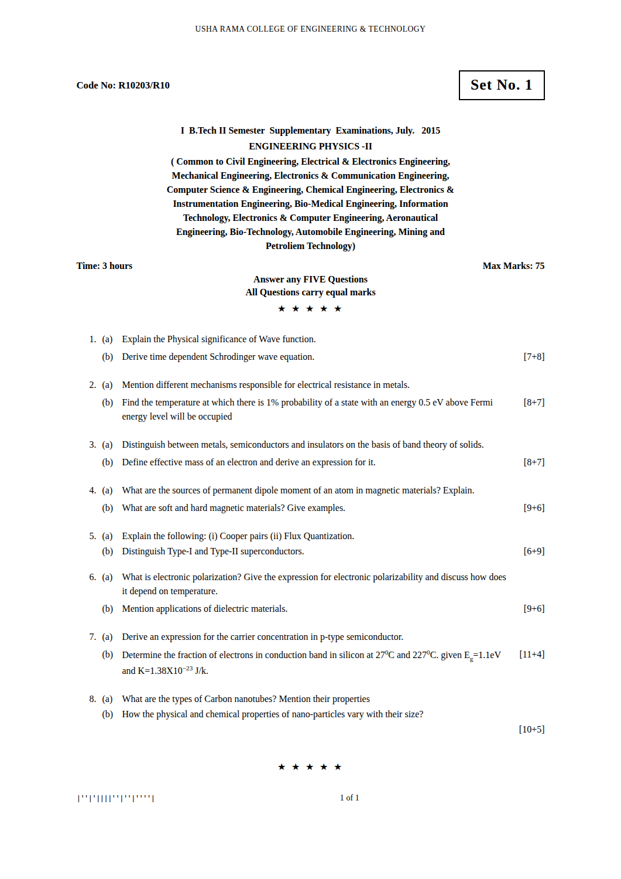USHA RAMA COLLEGE OF ENGINEERING & TECHNOLOGY
Code No: R10203/R10
Set No. 1
I B.Tech II Semester Supplementary Examinations, July. 2015
ENGINEERING PHYSICS -II
( Common to Civil Engineering, Electrical & Electronics Engineering,
Mechanical Engineering, Electronics & Communication Engineering,
Computer Science & Engineering, Chemical Engineering, Electronics &
Instrumentation Engineering, Bio-Medical Engineering, Information
Technology, Electronics & Computer Engineering, Aeronautical
Engineering, Bio-Technology, Automobile Engineering, Mining and
Petroliem Technology)
Time: 3 hours Max Marks: 75
Answer any FIVE Questions
All Questions carry equal marks
★ ★ ★ ★ ★
(a)
Explain the Physical significance of Wave function.
(b)
Derive time dependent Schrodinger wave equation.[7+8]
(a)
Mention different mechanisms responsible for electrical resistance in metals.
(b)
Find the temperature at which there is 1% probability of a state with an energy 0.5 eV above Fermi energy level will be occupied[8+7]
(a)
Distinguish between metals, semiconductors and insulators on the basis of band theory of solids.
(b)
Define effective mass of an electron and derive an expression for it.[8+7]
(a)
What are the sources of permanent dipole moment of an atom in magnetic materials? Explain.
(b)
What are soft and hard magnetic materials? Give examples.[9+6]
(a)
Explain the following: (i) Cooper pairs (ii) Flux Quantization.
(b)
Distinguish Type-I and Type-II superconductors.[6+9]
(a)
What is electronic polarization? Give the expression for electronic polarizability and discuss how does it depend on temperature.
(b)
Mention applications of dielectric materials.[9+6]
(a)
Derive an expression for the carrier concentration in p-type semiconductor.
(b)
Determine the fraction of electrons in conduction band in silicon at 270C and 2270C. given Eg=1.1eV and K=1.38X10−23 J/k.[11+4]
(a)
What are the types of Carbon nanotubes? Mention their properties
(b)
How the physical and chemical properties of nano-particles vary with their size?
[10+5]
★ ★ ★ ★ ★
|''|'||||''|''|''''| 1 of 1